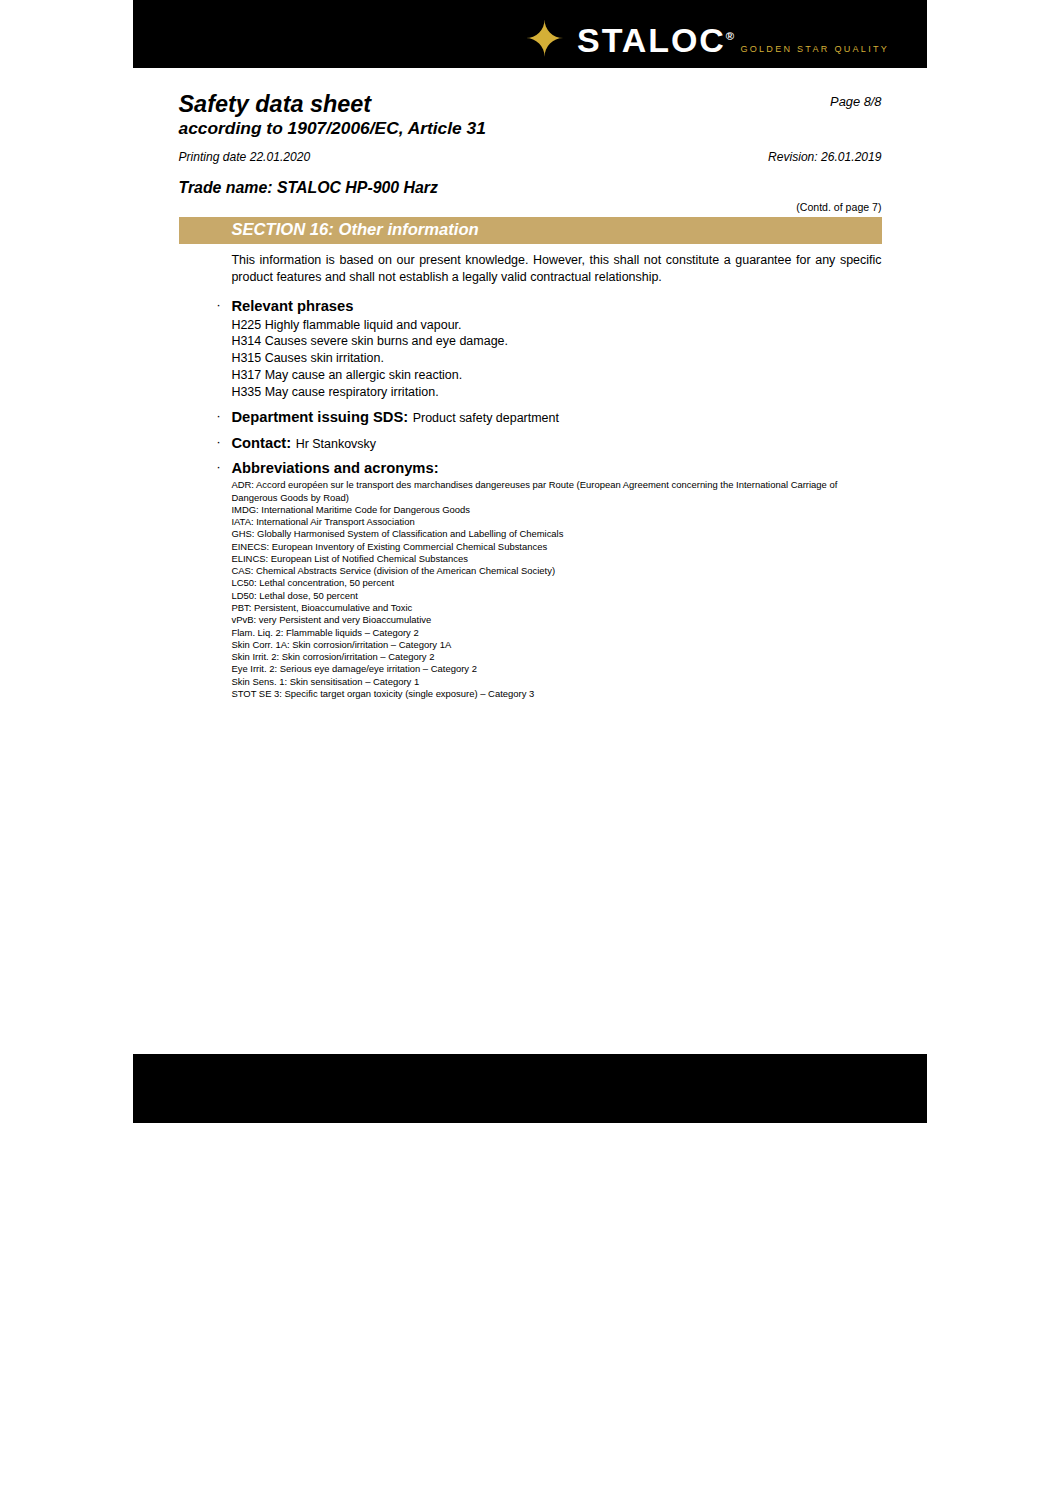✦ STALOC® GOLDEN STAR QUALITY
Page 8/8
Safety data sheet
according to 1907/2006/EC, Article 31
Printing date 22.01.2020 Revision: 26.01.2019
Trade name: STALOC HP-900 Harz
(Contd. of page 7)
SECTION 16: Other information
This information is based on our present knowledge. However, this shall not constitute a guarantee for any specific product features and shall not establish a legally valid contractual relationship.
Relevant phrases
H225 Highly flammable liquid and vapour.
H314 Causes severe skin burns and eye damage.
H315 Causes skin irritation.
H317 May cause an allergic skin reaction.
H335 May cause respiratory irritation.
Department issuing SDS: Product safety department
Contact: Hr Stankovsky
Abbreviations and acronyms:
ADR: Accord européen sur le transport des marchandises dangereuses par Route (European Agreement concerning the International Carriage of Dangerous Goods by Road)
IMDG: International Maritime Code for Dangerous Goods
IATA: International Air Transport Association
GHS: Globally Harmonised System of Classification and Labelling of Chemicals
EINECS: European Inventory of Existing Commercial Chemical Substances
ELINCS: European List of Notified Chemical Substances
CAS: Chemical Abstracts Service (division of the American Chemical Society)
LC50: Lethal concentration, 50 percent
LD50: Lethal dose, 50 percent
PBT: Persistent, Bioaccumulative and Toxic
vPvB: very Persistent and very Bioaccumulative
Flam. Liq. 2: Flammable liquids – Category 2
Skin Corr. 1A: Skin corrosion/irritation – Category 1A
Skin Irrit. 2: Skin corrosion/irritation – Category 2
Eye Irrit. 2: Serious eye damage/eye irritation – Category 2
Skin Sens. 1: Skin sensitisation – Category 1
STOT SE 3: Specific target organ toxicity (single exposure) – Category 3